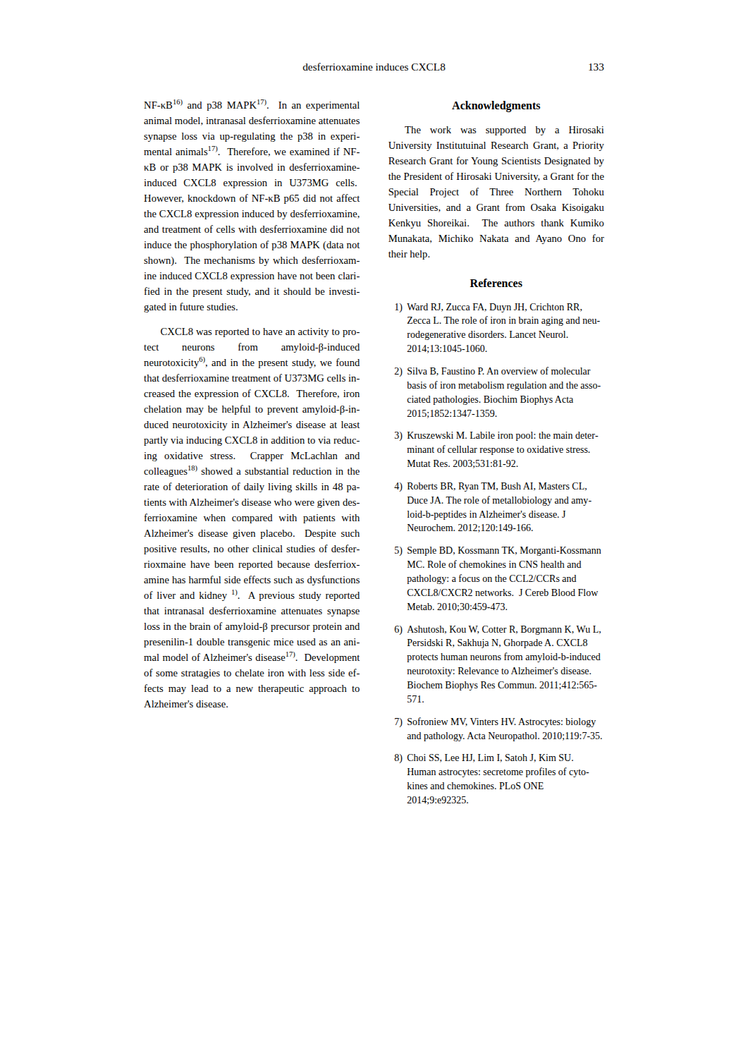desferrioxamine induces CXCL8 133
NF-κB16) and p38 MAPK17). In an experimental animal model, intranasal desferrioxamine attenuates synapse loss via up-regulating the p38 in experimental animals17). Therefore, we examined if NF-κB or p38 MAPK is involved in desferrioxamine-induced CXCL8 expression in U373MG cells. However, knockdown of NF-κB p65 did not affect the CXCL8 expression induced by desferrioxamine, and treatment of cells with desferrioxamine did not induce the phosphorylation of p38 MAPK (data not shown). The mechanisms by which desferrioxamine induced CXCL8 expression have not been clarified in the present study, and it should be investigated in future studies.
CXCL8 was reported to have an activity to protect neurons from amyloid-β-induced neurotoxicity6), and in the present study, we found that desferrioxamine treatment of U373MG cells increased the expression of CXCL8. Therefore, iron chelation may be helpful to prevent amyloid-β-induced neurotoxicity in Alzheimer's disease at least partly via inducing CXCL8 in addition to via reducing oxidative stress. Crapper McLachlan and colleagues18) showed a substantial reduction in the rate of deterioration of daily living skills in 48 patients with Alzheimer's disease who were given desferrioxamine when compared with patients with Alzheimer's disease given placebo. Despite such positive results, no other clinical studies of desferrioxmaine have been reported because desferrioxamine has harmful side effects such as dysfunctions of liver and kidney 1). A previous study reported that intranasal desferrioxamine attenuates synapse loss in the brain of amyloid-β precursor protein and presenilin-1 double transgenic mice used as an animal model of Alzheimer's disease17). Development of some stratagies to chelate iron with less side effects may lead to a new therapeutic approach to Alzheimer's disease.
Acknowledgments
The work was supported by a Hirosaki University Institutuinal Research Grant, a Priority Research Grant for Young Scientists Designated by the President of Hirosaki University, a Grant for the Special Project of Three Northern Tohoku Universities, and a Grant from Osaka Kisoigaku Kenkyu Shoreikai. The authors thank Kumiko Munakata, Michiko Nakata and Ayano Ono for their help.
References
Ward RJ, Zucca FA, Duyn JH, Crichton RR, Zecca L. The role of iron in brain aging and neurodegenerative disorders. Lancet Neurol. 2014;13:1045-1060.
Silva B, Faustino P. An overview of molecular basis of iron metabolism regulation and the associated pathologies. Biochim Biophys Acta 2015;1852:1347-1359.
Kruszewski M. Labile iron pool: the main determinant of cellular response to oxidative stress. Mutat Res. 2003;531:81-92.
Roberts BR, Ryan TM, Bush AI, Masters CL, Duce JA. The role of metallobiology and amyloid-b-peptides in Alzheimer's disease. J Neurochem. 2012;120:149-166.
Semple BD, Kossmann TK, Morganti-Kossmann MC. Role of chemokines in CNS health and pathology: a focus on the CCL2/CCRs and CXCL8/CXCR2 networks. J Cereb Blood Flow Metab. 2010;30:459-473.
Ashutosh, Kou W, Cotter R, Borgmann K, Wu L, Persidski R, Sakhuja N, Ghorpade A. CXCL8 protects human neurons from amyloid-b-induced neurotoxity: Relevance to Alzheimer's disease. Biochem Biophys Res Commun. 2011;412:565-571.
Sofroniew MV, Vinters HV. Astrocytes: biology and pathology. Acta Neuropathol. 2010;119:7-35.
Choi SS, Lee HJ, Lim I, Satoh J, Kim SU. Human astrocytes: secretome profiles of cytokines and chemokines. PLoS ONE 2014;9:e92325.